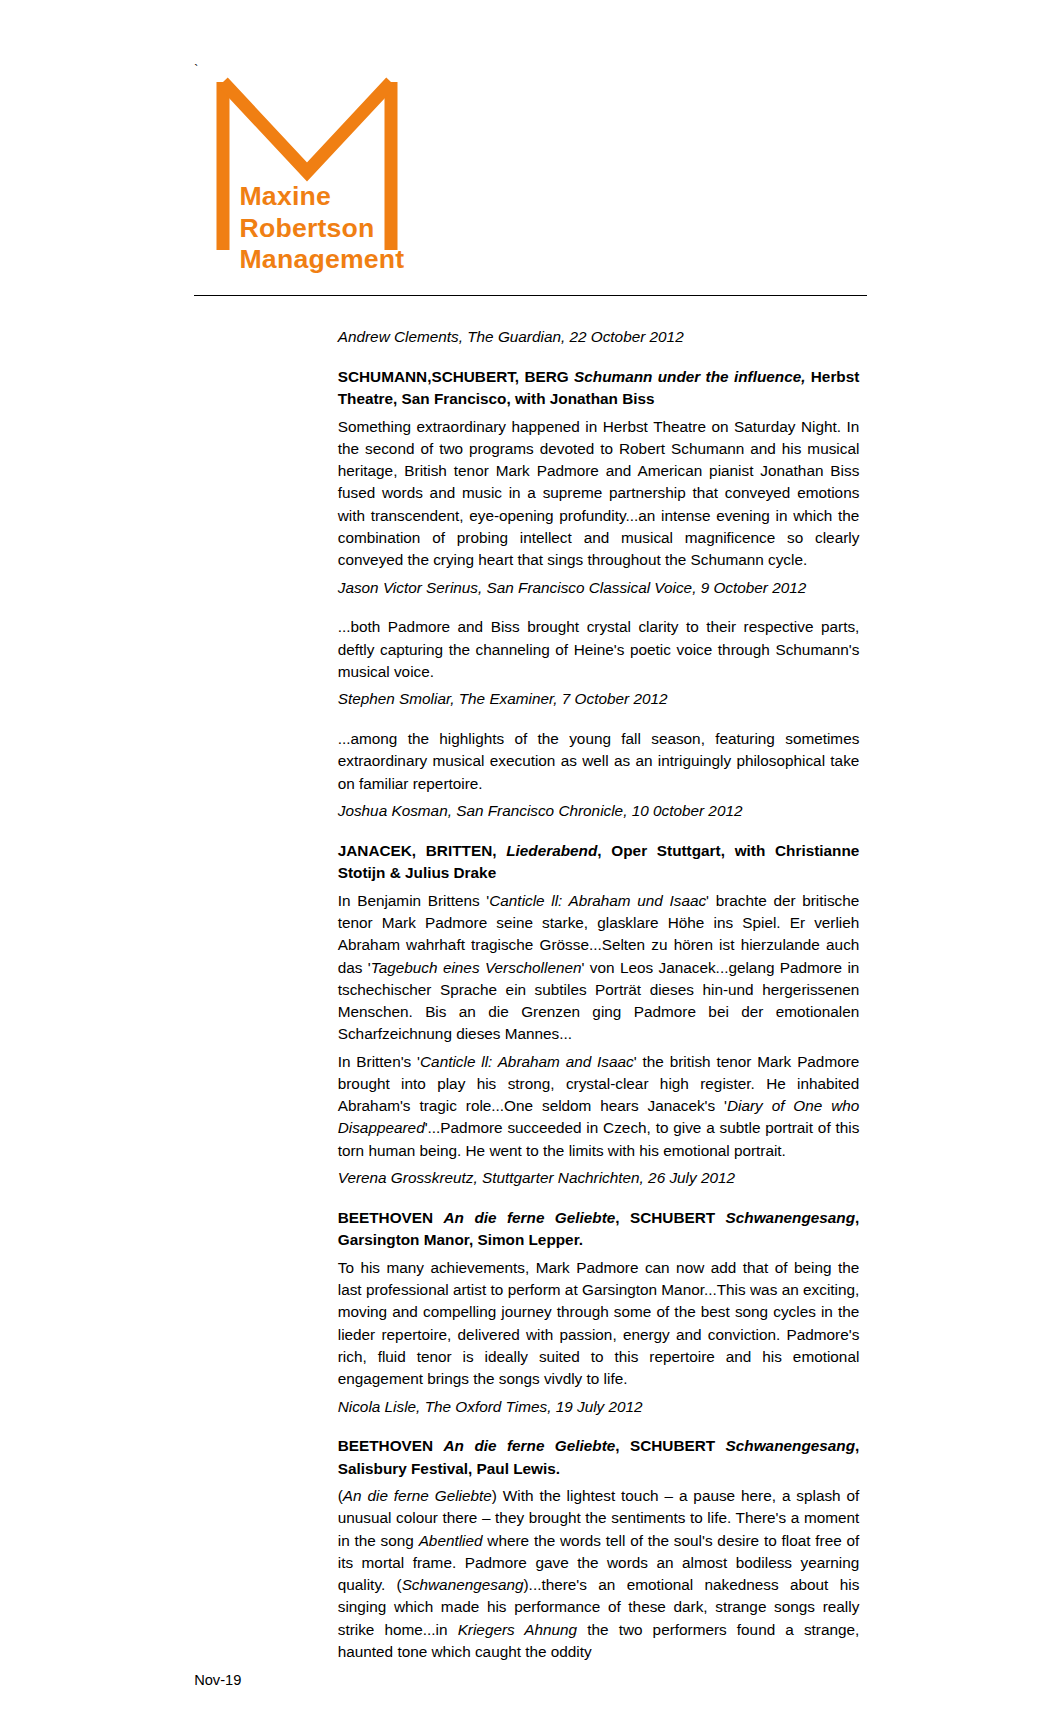`
Maxine
Robertson
Management
Andrew Clements, The Guardian, 22 October 2012
SCHUMANN,SCHUBERT, BERG Schumann under the influence, Herbst Theatre, San Francisco, with Jonathan Biss
Something extraordinary happened in Herbst Theatre on Saturday Night. In the second of two programs devoted to Robert Schumann and his musical heritage, British tenor Mark Padmore and American pianist Jonathan Biss fused words and music in a supreme partnership that conveyed emotions with transcendent, eye-opening profundity...an intense evening in which the combination of probing intellect and musical magnificence so clearly conveyed the crying heart that sings throughout the Schumann cycle.
Jason Victor Serinus, San Francisco Classical Voice, 9 October 2012
...both Padmore and Biss brought crystal clarity to their respective parts, deftly capturing the channeling of Heine's poetic voice through Schumann's musical voice.
Stephen Smoliar, The Examiner, 7 October 2012
...among the highlights of the young fall season, featuring sometimes extraordinary musical execution as well as an intriguingly philosophical take on familiar repertoire.
Joshua Kosman, San Francisco Chronicle, 10 0ctober 2012
JANACEK, BRITTEN, Liederabend, Oper Stuttgart, with Christianne Stotijn & Julius Drake
In Benjamin Brittens 'Canticle ll: Abraham und Isaac' brachte der britische tenor Mark Padmore seine starke, glasklare Höhe ins Spiel. Er verlieh Abraham wahrhaft tragische Grösse...Selten zu hören ist hierzulande auch das 'Tagebuch eines Verschollenen' von Leos Janacek...gelang Padmore in tschechischer Sprache ein subtiles Porträt dieses hin-und hergerissenen Menschen. Bis an die Grenzen ging Padmore bei der emotionalen Scharfzeichnung dieses Mannes...
In Britten's 'Canticle ll: Abraham and Isaac' the british tenor Mark Padmore brought into play his strong, crystal-clear high register. He inhabited Abraham's tragic role...One seldom hears Janacek's 'Diary of One who Disappeared'...Padmore succeeded in Czech, to give a subtle portrait of this torn human being. He went to the limits with his emotional portrait.
Verena Grosskreutz, Stuttgarter Nachrichten, 26 July 2012
BEETHOVEN An die ferne Geliebte, SCHUBERT Schwanengesang, Garsington Manor, Simon Lepper.
To his many achievements, Mark Padmore can now add that of being the last professional artist to perform at Garsington Manor...This was an exciting, moving and compelling journey through some of the best song cycles in the lieder repertoire, delivered with passion, energy and conviction. Padmore's rich, fluid tenor is ideally suited to this repertoire and his emotional engagement brings the songs vivdly to life.
Nicola Lisle, The Oxford Times, 19 July 2012
BEETHOVEN An die ferne Geliebte, SCHUBERT Schwanengesang, Salisbury Festival, Paul Lewis.
(An die ferne Geliebte) With the lightest touch – a pause here, a splash of unusual colour there – they brought the sentiments to life. There's a moment in the song Abentlied where the words tell of the soul's desire to float free of its mortal frame. Padmore gave the words an almost bodiless yearning quality. (Schwanengesang)...there's an emotional nakedness about his singing which made his performance of these dark, strange songs really strike home...in Kriegers Ahnung the two performers found a strange, haunted tone which caught the oddity
Nov-19